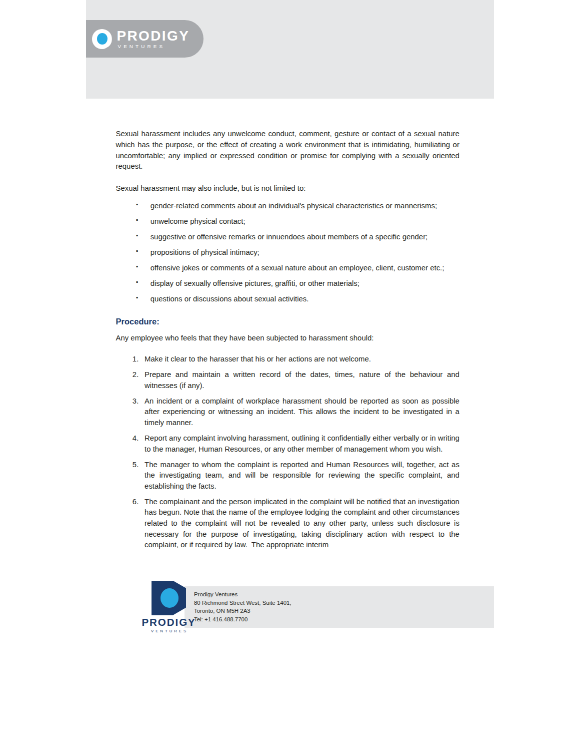PRODIGY
VENTURES
Sexual harassment includes any unwelcome conduct, comment, gesture or contact of a sexual nature which has the purpose, or the effect of creating a work environment that is intimidating, humiliating or uncomfortable; any implied or expressed condition or promise for complying with a sexually oriented request.
Sexual harassment may also include, but is not limited to:
gender-related comments about an individual's physical characteristics or mannerisms;
unwelcome physical contact;
suggestive or offensive remarks or innuendoes about members of a specific gender;
propositions of physical intimacy;
offensive jokes or comments of a sexual nature about an employee, client, customer etc.;
display of sexually offensive pictures, graffiti, or other materials;
questions or discussions about sexual activities.
Procedure:
Any employee who feels that they have been subjected to harassment should:
Make it clear to the harasser that his or her actions are not welcome.
Prepare and maintain a written record of the dates, times, nature of the behaviour and witnesses (if any).
An incident or a complaint of workplace harassment should be reported as soon as possible after experiencing or witnessing an incident. This allows the incident to be investigated in a timely manner.
Report any complaint involving harassment, outlining it confidentially either verbally or in writing to the manager, Human Resources, or any other member of management whom you wish.
The manager to whom the complaint is reported and Human Resources will, together, act as the investigating team, and will be responsible for reviewing the specific complaint, and establishing the facts.
The complainant and the person implicated in the complaint will be notified that an investigation has begun. Note that the name of the employee lodging the complaint and other circumstances related to the complaint will not be revealed to any other party, unless such disclosure is necessary for the purpose of investigating, taking disciplinary action with respect to the complaint, or if required by law. The appropriate interim
Prodigy Ventures
80 Richmond Street West, Suite 1401,
Toronto, ON M5H 2A3
Tel: +1 416.488.7700
PRODIGY
VENTURES